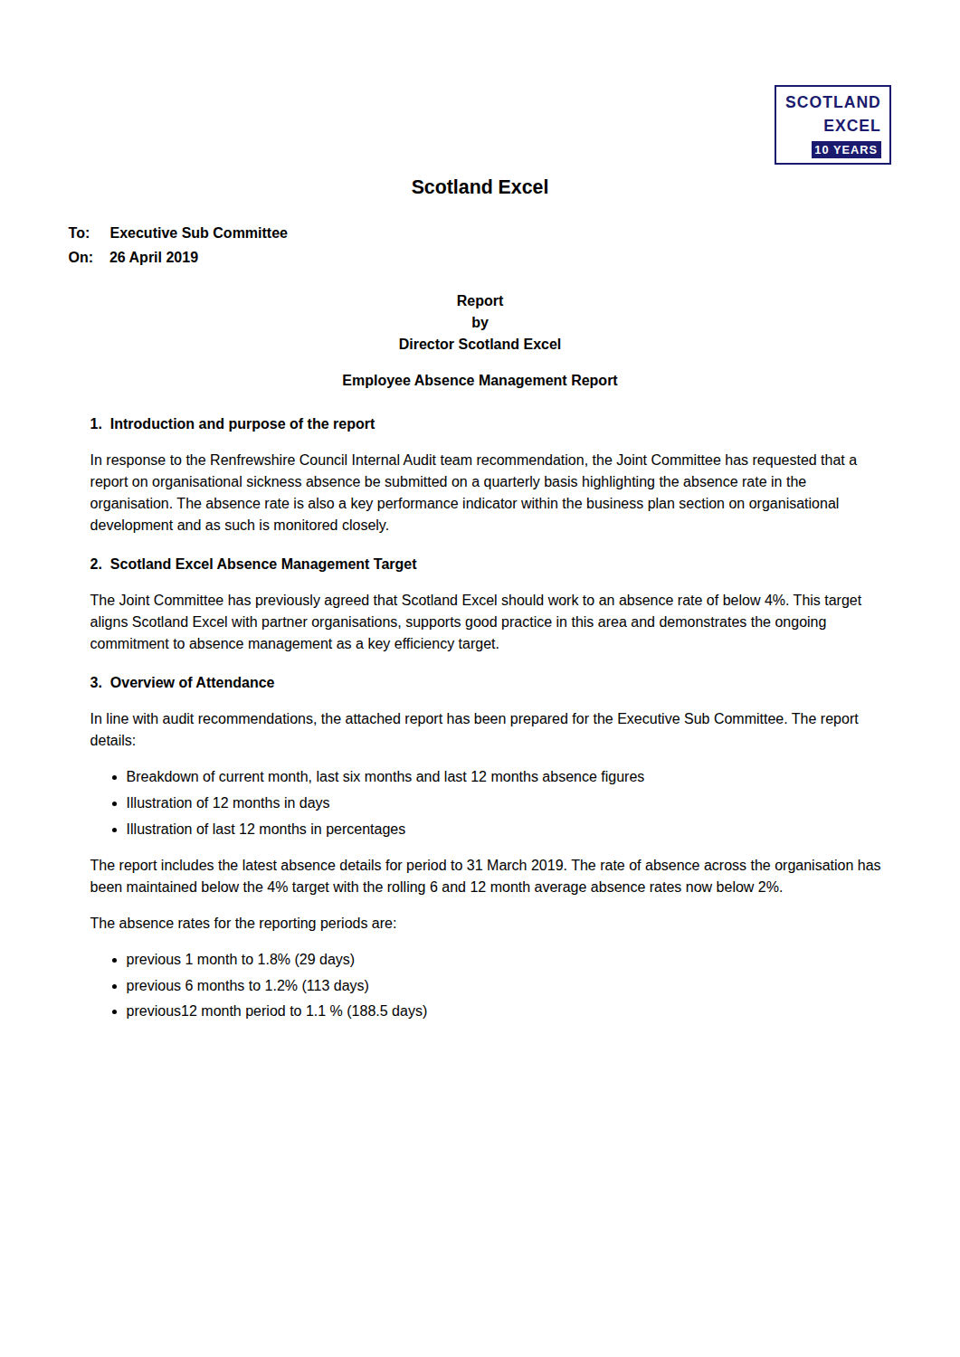SCOTLAND
EXCEL 10 YEARS
Scotland Excel
To: Executive Sub Committee
On: 26 April 2019
Report by Director Scotland Excel
Employee Absence Management Report
1. Introduction and purpose of the report
In response to the Renfrewshire Council Internal Audit team recommendation, the Joint Committee has requested that a report on organisational sickness absence be submitted on a quarterly basis highlighting the absence rate in the organisation. The absence rate is also a key performance indicator within the business plan section on organisational development and as such is monitored closely.
2. Scotland Excel Absence Management Target
The Joint Committee has previously agreed that Scotland Excel should work to an absence rate of below 4%. This target aligns Scotland Excel with partner organisations, supports good practice in this area and demonstrates the ongoing commitment to absence management as a key efficiency target.
3. Overview of Attendance
In line with audit recommendations, the attached report has been prepared for the Executive Sub Committee. The report details:
Breakdown of current month, last six months and last 12 months absence figures
Illustration of 12 months in days
Illustration of last 12 months in percentages
The report includes the latest absence details for period to 31 March 2019. The rate of absence across the organisation has been maintained below the 4% target with the rolling 6 and 12 month average absence rates now below 2%.
The absence rates for the reporting periods are:
previous 1 month to 1.8% (29 days)
previous 6 months to 1.2% (113 days)
previous12 month period to 1.1 % (188.5 days)